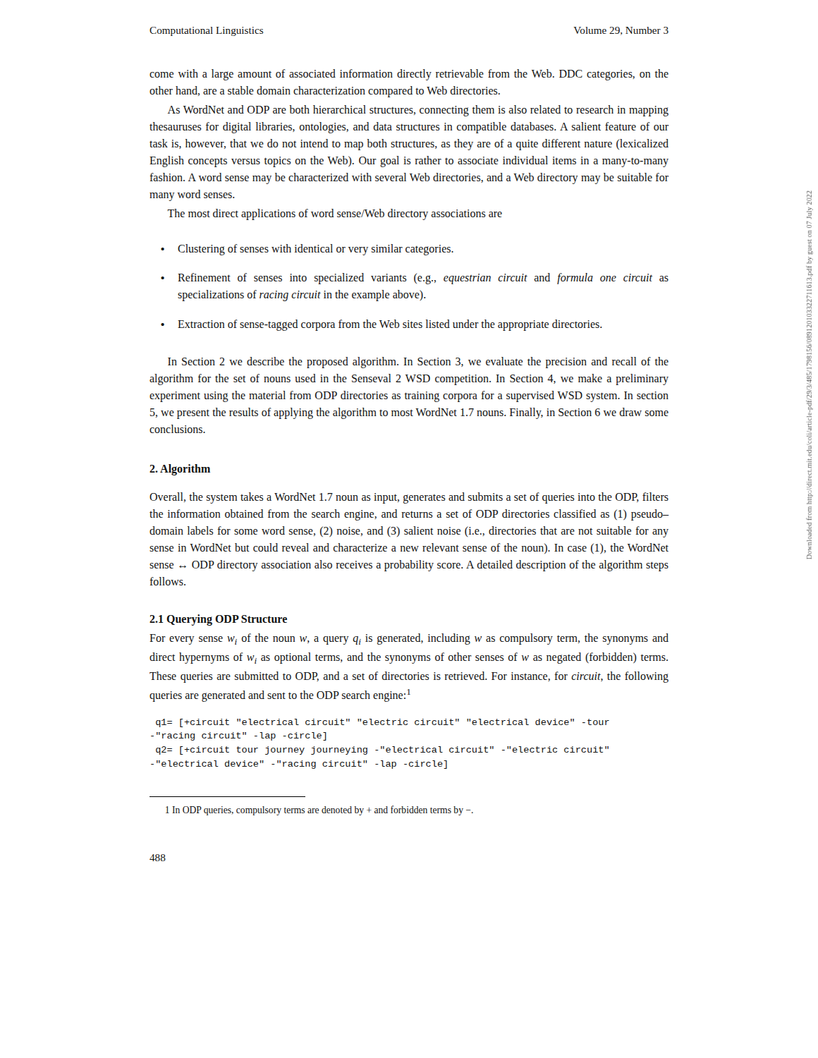Downloaded from http://direct.mit.edu/coli/article-pdf/29/3/485/1798156/089120103322711613.pdf by guest on 07 July 2022
Computational Linguistics Volume 29, Number 3
come with a large amount of associated information directly retrievable from the Web. DDC categories, on the other hand, are a stable domain characterization compared to Web directories.
As WordNet and ODP are both hierarchical structures, connecting them is also related to research in mapping thesauruses for digital libraries, ontologies, and data structures in compatible databases. A salient feature of our task is, however, that we do not intend to map both structures, as they are of a quite different nature (lexicalized English concepts versus topics on the Web). Our goal is rather to associate individual items in a many-to-many fashion. A word sense may be characterized with several Web directories, and a Web directory may be suitable for many word senses.
The most direct applications of word sense/Web directory associations are
Clustering of senses with identical or very similar categories.
Refinement of senses into specialized variants (e.g., equestrian circuit and formula one circuit as specializations of racing circuit in the example above).
Extraction of sense-tagged corpora from the Web sites listed under the appropriate directories.
In Section 2 we describe the proposed algorithm. In Section 3, we evaluate the precision and recall of the algorithm for the set of nouns used in the Senseval 2 WSD competition. In Section 4, we make a preliminary experiment using the material from ODP directories as training corpora for a supervised WSD system. In section 5, we present the results of applying the algorithm to most WordNet 1.7 nouns. Finally, in Section 6 we draw some conclusions.
2. Algorithm
Overall, the system takes a WordNet 1.7 noun as input, generates and submits a set of queries into the ODP, filters the information obtained from the search engine, and returns a set of ODP directories classified as (1) pseudo–domain labels for some word sense, (2) noise, and (3) salient noise (i.e., directories that are not suitable for any sense in WordNet but could reveal and characterize a new relevant sense of the noun). In case (1), the WordNet sense ↔ ODP directory association also receives a probability score. A detailed description of the algorithm steps follows.
2.1 Querying ODP Structure
For every sense wi of the noun w, a query qi is generated, including w as compulsory term, the synonyms and direct hypernyms of wi as optional terms, and the synonyms of other senses of w as negated (forbidden) terms. These queries are submitted to ODP, and a set of directories is retrieved. For instance, for circuit, the following queries are generated and sent to the ODP search engine:1
 q1= [+circuit "electrical circuit" "electric circuit" "electrical device" -tour
-"racing circuit" -lap -circle]
 q2= [+circuit tour journey journeying -"electrical circuit" -"electric circuit"
-"electrical device" -"racing circuit" -lap -circle]
1 In ODP queries, compulsory terms are denoted by + and forbidden terms by −.
488